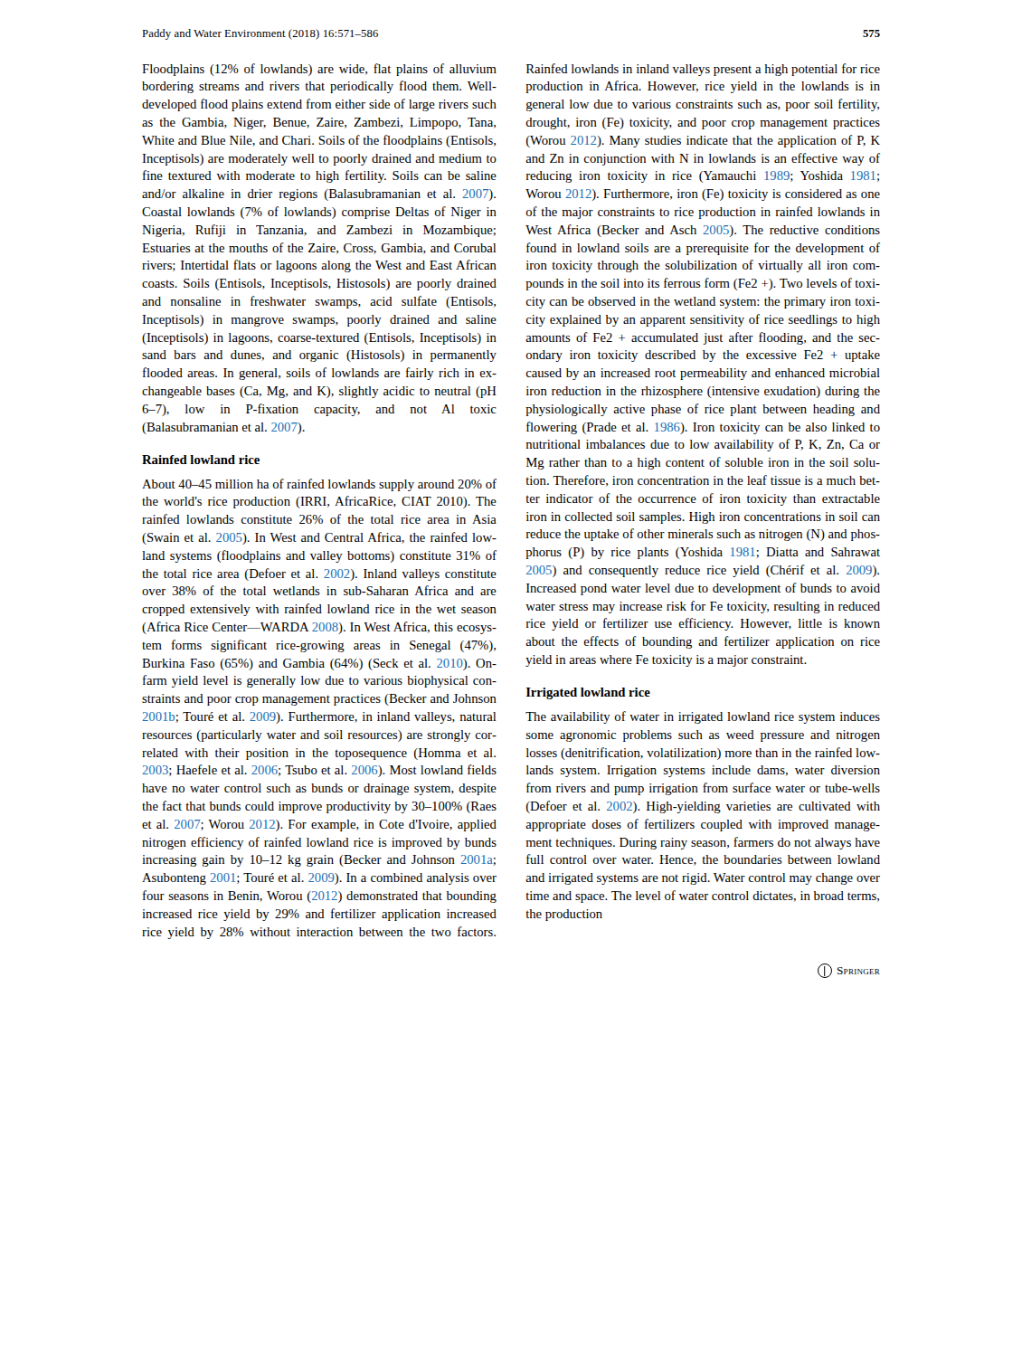Paddy and Water Environment (2018) 16:571–586 575
Floodplains (12% of lowlands) are wide, flat plains of alluvium bordering streams and rivers that periodically flood them. Well-developed flood plains extend from either side of large rivers such as the Gambia, Niger, Benue, Zaire, Zambezi, Limpopo, Tana, White and Blue Nile, and Chari. Soils of the floodplains (Entisols, Inceptisols) are moderately well to poorly drained and medium to fine textured with moderate to high fertility. Soils can be saline and/or alkaline in drier regions (Balasubramanian et al. 2007). Coastal lowlands (7% of lowlands) comprise Deltas of Niger in Nigeria, Rufiji in Tanzania, and Zambezi in Mozambique; Estuaries at the mouths of the Zaire, Cross, Gambia, and Corubal rivers; Intertidal flats or lagoons along the West and East African coasts. Soils (Entisols, Inceptisols, Histosols) are poorly drained and nonsaline in freshwater swamps, acid sulfate (Entisols, Inceptisols) in mangrove swamps, poorly drained and saline (Inceptisols) in lagoons, coarse-textured (Entisols, Inceptisols) in sand bars and dunes, and organic (Histosols) in permanently flooded areas. In general, soils of lowlands are fairly rich in exchangeable bases (Ca, Mg, and K), slightly acidic to neutral (pH 6–7), low in P-fixation capacity, and not Al toxic (Balasubramanian et al. 2007).
Rainfed lowland rice
About 40–45 million ha of rainfed lowlands supply around 20% of the world's rice production (IRRI, AfricaRice, CIAT 2010). The rainfed lowlands constitute 26% of the total rice area in Asia (Swain et al. 2005). In West and Central Africa, the rainfed lowland systems (floodplains and valley bottoms) constitute 31% of the total rice area (Defoer et al. 2002). Inland valleys constitute over 38% of the total wetlands in sub-Saharan Africa and are cropped extensively with rainfed lowland rice in the wet season (Africa Rice Center—WARDA 2008). In West Africa, this ecosystem forms significant rice-growing areas in Senegal (47%), Burkina Faso (65%) and Gambia (64%) (Seck et al. 2010). On-farm yield level is generally low due to various biophysical constraints and poor crop management practices (Becker and Johnson 2001b; Touré et al. 2009). Furthermore, in inland valleys, natural resources (particularly water and soil resources) are strongly correlated with their position in the toposequence (Homma et al. 2003; Haefele et al. 2006; Tsubo et al. 2006). Most lowland fields have no water control such as bunds or drainage system, despite the fact that bunds could improve productivity by 30–100% (Raes et al. 2007; Worou 2012). For example, in Cote d'Ivoire, applied nitrogen efficiency of rainfed lowland rice is improved by bunds increasing gain by 10–12 kg grain (Becker and Johnson 2001a; Asubonteng 2001; Touré et al. 2009). In a combined analysis over four seasons in Benin, Worou (2012) demonstrated that bounding increased rice yield by 29% and fertilizer application increased rice yield by 28% without interaction between the two factors. Rainfed lowlands in inland valleys present a high potential for rice production in Africa. However, rice yield in the lowlands is in general low due to various constraints such as, poor soil fertility, drought, iron (Fe) toxicity, and poor crop management practices (Worou 2012). Many studies indicate that the application of P, K and Zn in conjunction with N in lowlands is an effective way of reducing iron toxicity in rice (Yamauchi 1989; Yoshida 1981; Worou 2012). Furthermore, iron (Fe) toxicity is considered as one of the major constraints to rice production in rainfed lowlands in West Africa (Becker and Asch 2005). The reductive conditions found in lowland soils are a prerequisite for the development of iron toxicity through the solubilization of virtually all iron compounds in the soil into its ferrous form (Fe2 +). Two levels of toxicity can be observed in the wetland system: the primary iron toxicity explained by an apparent sensitivity of rice seedlings to high amounts of Fe2 + accumulated just after flooding, and the secondary iron toxicity described by the excessive Fe2 + uptake caused by an increased root permeability and enhanced microbial iron reduction in the rhizosphere (intensive exudation) during the physiologically active phase of rice plant between heading and flowering (Prade et al. 1986). Iron toxicity can be also linked to nutritional imbalances due to low availability of P, K, Zn, Ca or Mg rather than to a high content of soluble iron in the soil solution. Therefore, iron concentration in the leaf tissue is a much better indicator of the occurrence of iron toxicity than extractable iron in collected soil samples. High iron concentrations in soil can reduce the uptake of other minerals such as nitrogen (N) and phosphorus (P) by rice plants (Yoshida 1981; Diatta and Sahrawat 2005) and consequently reduce rice yield (Chérif et al. 2009). Increased pond water level due to development of bunds to avoid water stress may increase risk for Fe toxicity, resulting in reduced rice yield or fertilizer use efficiency. However, little is known about the effects of bounding and fertilizer application on rice yield in areas where Fe toxicity is a major constraint.
Irrigated lowland rice
The availability of water in irrigated lowland rice system induces some agronomic problems such as weed pressure and nitrogen losses (denitrification, volatilization) more than in the rainfed lowlands system. Irrigation systems include dams, water diversion from rivers and pump irrigation from surface water or tube-wells (Defoer et al. 2002). High-yielding varieties are cultivated with appropriate doses of fertilizers coupled with improved management techniques. During rainy season, farmers do not always have full control over water. Hence, the boundaries between lowland and irrigated systems are not rigid. Water control may change over time and space. The level of water control dictates, in broad terms, the production
Springer